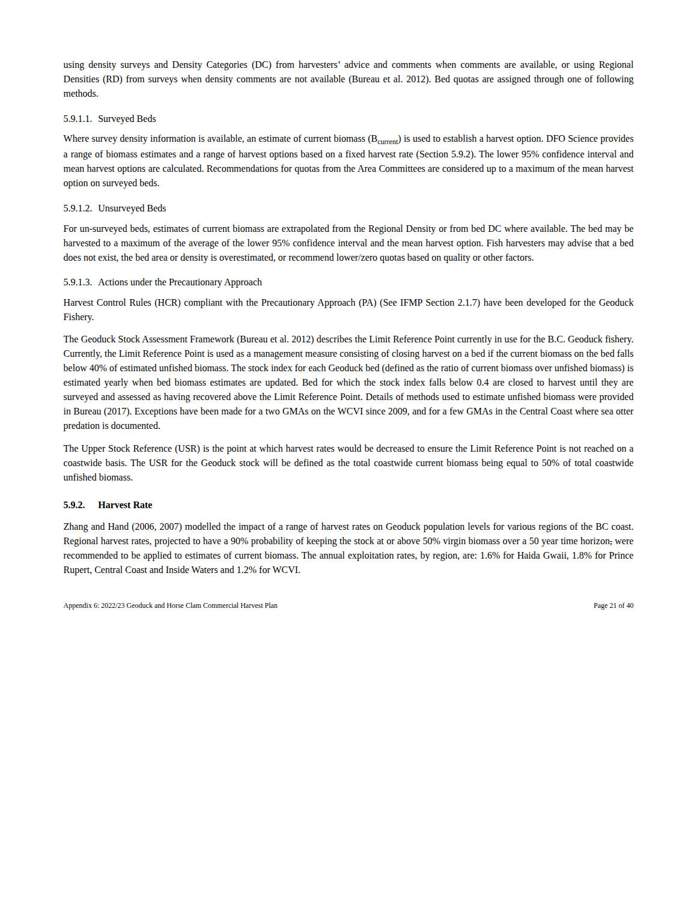using density surveys and Density Categories (DC) from harvesters’ advice and comments when comments are available, or using Regional Densities (RD) from surveys when density comments are not available (Bureau et al. 2012). Bed quotas are assigned through one of following methods.
5.9.1.1. Surveyed Beds
Where survey density information is available, an estimate of current biomass (Bcurrent) is used to establish a harvest option. DFO Science provides a range of biomass estimates and a range of harvest options based on a fixed harvest rate (Section 5.9.2). The lower 95% confidence interval and mean harvest options are calculated. Recommendations for quotas from the Area Committees are considered up to a maximum of the mean harvest option on surveyed beds.
5.9.1.2. Unsurveyed Beds
For un-surveyed beds, estimates of current biomass are extrapolated from the Regional Density or from bed DC where available. The bed may be harvested to a maximum of the average of the lower 95% confidence interval and the mean harvest option. Fish harvesters may advise that a bed does not exist, the bed area or density is overestimated, or recommend lower/zero quotas based on quality or other factors.
5.9.1.3. Actions under the Precautionary Approach
Harvest Control Rules (HCR) compliant with the Precautionary Approach (PA) (See IFMP Section 2.1.7) have been developed for the Geoduck Fishery.
The Geoduck Stock Assessment Framework (Bureau et al. 2012) describes the Limit Reference Point currently in use for the B.C. Geoduck fishery. Currently, the Limit Reference Point is used as a management measure consisting of closing harvest on a bed if the current biomass on the bed falls below 40% of estimated unfished biomass. The stock index for each Geoduck bed (defined as the ratio of current biomass over unfished biomass) is estimated yearly when bed biomass estimates are updated. Bed for which the stock index falls below 0.4 are closed to harvest until they are surveyed and assessed as having recovered above the Limit Reference Point. Details of methods used to estimate unfished biomass were provided in Bureau (2017). Exceptions have been made for a two GMAs on the WCVI since 2009, and for a few GMAs in the Central Coast where sea otter predation is documented.
The Upper Stock Reference (USR) is the point at which harvest rates would be decreased to ensure the Limit Reference Point is not reached on a coastwide basis. The USR for the Geoduck stock will be defined as the total coastwide current biomass being equal to 50% of total coastwide unfished biomass.
5.9.2. Harvest Rate
Zhang and Hand (2006, 2007) modelled the impact of a range of harvest rates on Geoduck population levels for various regions of the BC coast. Regional harvest rates, projected to have a 90% probability of keeping the stock at or above 50% virgin biomass over a 50 year time horizon, were recommended to be applied to estimates of current biomass. The annual exploitation rates, by region, are: 1.6% for Haida Gwaii, 1.8% for Prince Rupert, Central Coast and Inside Waters and 1.2% for WCVI.
Appendix 6: 2022/23 Geoduck and Horse Clam Commercial Harvest Plan Page 21 of 40